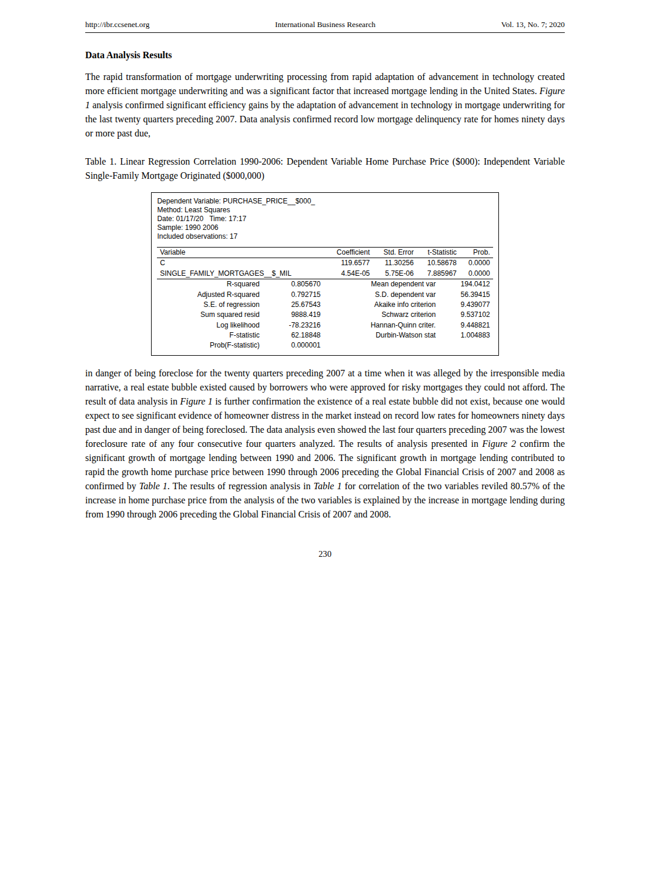http://ibr.ccsenet.org International Business Research Vol. 13, No. 7; 2020
Data Analysis Results
The rapid transformation of mortgage underwriting processing from rapid adaptation of advancement in technology created more efficient mortgage underwriting and was a significant factor that increased mortgage lending in the United States. Figure 1 analysis confirmed significant efficiency gains by the adaptation of advancement in technology in mortgage underwriting for the last twenty quarters preceding 2007. Data analysis confirmed record low mortgage delinquency rate for homes ninety days or more past due,
Table 1. Linear Regression Correlation 1990-2006: Dependent Variable Home Purchase Price ($000): Independent Variable Single-Family Mortgage Originated ($000,000)
Dependent Variable: PURCHASE_PRICE__$000_
Method: Least Squares
Date: 01/17/20 Time: 17:17
Sample: 1990 2006
Included observations: 17
| Variable | Coefficient | Std. Error | t-Statistic | Prob. |
| --- | --- | --- | --- | --- |
| C | 119.6577 | 11.30256 | 10.58678 | 0.0000 |
| SINGLE_FAMILY_MORTGAGES__$_MIL | 4.54E-05 | 5.75E-06 | 7.885967 | 0.0000 |
| R-squared | 0.805670 | Mean dependent var | 194.0412 |
| Adjusted R-squared | 0.792715 | S.D. dependent var | 56.39415 |
| S.E. of regression | 25.67543 | Akaike info criterion | 9.439077 |
| Sum squared resid | 9888.419 | Schwarz criterion | 9.537102 |
| Log likelihood | -78.23216 | Hannan-Quinn criter. | 9.448821 |
| F-statistic | 62.18848 | Durbin-Watson stat | 1.004883 |
| Prob(F-statistic) | 0.000001 | | |
in danger of being foreclose for the twenty quarters preceding 2007 at a time when it was alleged by the irresponsible media narrative, a real estate bubble existed caused by borrowers who were approved for risky mortgages they could not afford. The result of data analysis in Figure 1 is further confirmation the existence of a real estate bubble did not exist, because one would expect to see significant evidence of homeowner distress in the market instead on record low rates for homeowners ninety days past due and in danger of being foreclosed. The data analysis even showed the last four quarters preceding 2007 was the lowest foreclosure rate of any four consecutive four quarters analyzed. The results of analysis presented in Figure 2 confirm the significant growth of mortgage lending between 1990 and 2006. The significant growth in mortgage lending contributed to rapid the growth home purchase price between 1990 through 2006 preceding the Global Financial Crisis of 2007 and 2008 as confirmed by Table 1. The results of regression analysis in Table 1 for correlation of the two variables reviled 80.57% of the increase in home purchase price from the analysis of the two variables is explained by the increase in mortgage lending during from 1990 through 2006 preceding the Global Financial Crisis of 2007 and 2008.
230